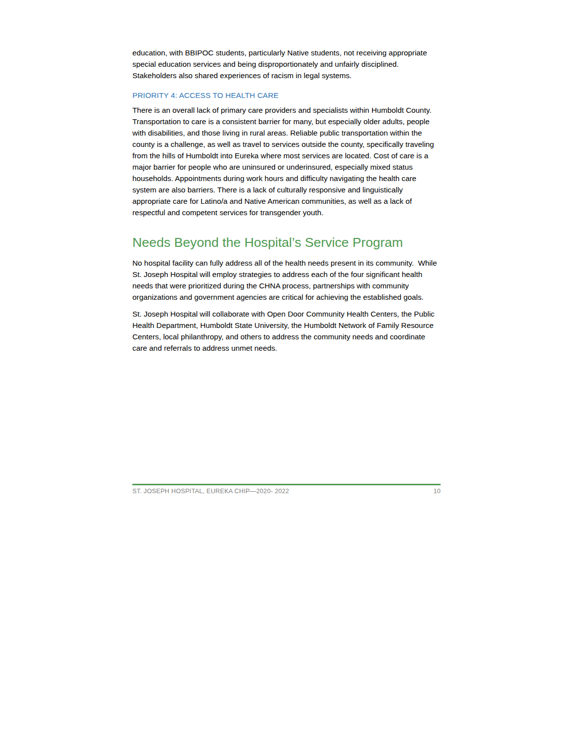education, with BBIPOC students, particularly Native students, not receiving appropriate special education services and being disproportionately and unfairly disciplined. Stakeholders also shared experiences of racism in legal systems.
PRIORITY 4: ACCESS TO HEALTH CARE
There is an overall lack of primary care providers and specialists within Humboldt County. Transportation to care is a consistent barrier for many, but especially older adults, people with disabilities, and those living in rural areas. Reliable public transportation within the county is a challenge, as well as travel to services outside the county, specifically traveling from the hills of Humboldt into Eureka where most services are located. Cost of care is a major barrier for people who are uninsured or underinsured, especially mixed status households. Appointments during work hours and difficulty navigating the health care system are also barriers. There is a lack of culturally responsive and linguistically appropriate care for Latino/a and Native American communities, as well as a lack of respectful and competent services for transgender youth.
Needs Beyond the Hospital’s Service Program
No hospital facility can fully address all of the health needs present in its community. While St. Joseph Hospital will employ strategies to address each of the four significant health needs that were prioritized during the CHNA process, partnerships with community organizations and government agencies are critical for achieving the established goals.
St. Joseph Hospital will collaborate with Open Door Community Health Centers, the Public Health Department, Humboldt State University, the Humboldt Network of Family Resource Centers, local philanthropy, and others to address the community needs and coordinate care and referrals to address unmet needs.
ST. JOSEPH HOSPITAL, EUREKA CHIP—2020- 2022 10